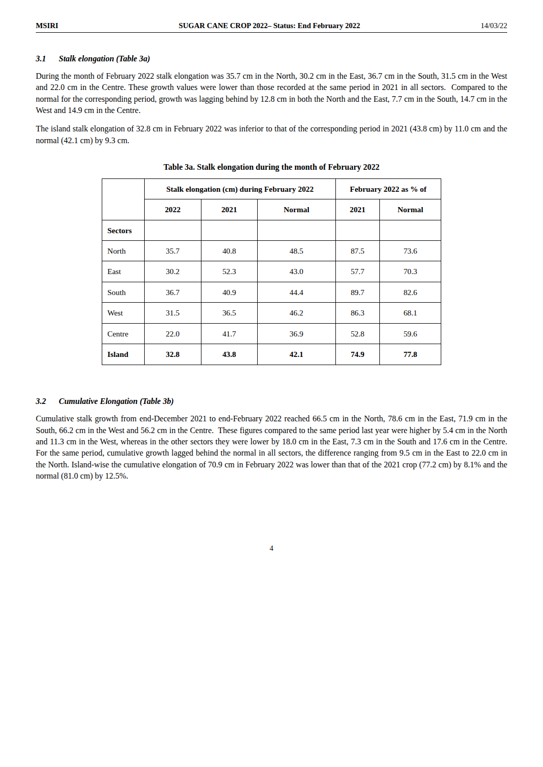MSIRI SUGAR CANE CROP 2022– Status: End February 2022 14/03/22
3.1 Stalk elongation (Table 3a)
During the month of February 2022 stalk elongation was 35.7 cm in the North, 30.2 cm in the East, 36.7 cm in the South, 31.5 cm in the West and 22.0 cm in the Centre. These growth values were lower than those recorded at the same period in 2021 in all sectors. Compared to the normal for the corresponding period, growth was lagging behind by 12.8 cm in both the North and the East, 7.7 cm in the South, 14.7 cm in the West and 14.9 cm in the Centre.
The island stalk elongation of 32.8 cm in February 2022 was inferior to that of the corresponding period in 2021 (43.8 cm) by 11.0 cm and the normal (42.1 cm) by 9.3 cm.
Table 3a. Stalk elongation during the month of February 2022
| | Stalk elongation (cm) during February 2022 | February 2022 as % of |
| --- | --- | --- |
| 2022 | 2021 | Normal | 2021 | Normal |
| Sectors | | | | | |
| North | 35.7 | 40.8 | 48.5 | 87.5 | 73.6 |
| East | 30.2 | 52.3 | 43.0 | 57.7 | 70.3 |
| South | 36.7 | 40.9 | 44.4 | 89.7 | 82.6 |
| West | 31.5 | 36.5 | 46.2 | 86.3 | 68.1 |
| Centre | 22.0 | 41.7 | 36.9 | 52.8 | 59.6 |
| Island | 32.8 | 43.8 | 42.1 | 74.9 | 77.8 |
3.2 Cumulative Elongation (Table 3b)
Cumulative stalk growth from end-December 2021 to end-February 2022 reached 66.5 cm in the North, 78.6 cm in the East, 71.9 cm in the South, 66.2 cm in the West and 56.2 cm in the Centre. These figures compared to the same period last year were higher by 5.4 cm in the North and 11.3 cm in the West, whereas in the other sectors they were lower by 18.0 cm in the East, 7.3 cm in the South and 17.6 cm in the Centre. For the same period, cumulative growth lagged behind the normal in all sectors, the difference ranging from 9.5 cm in the East to 22.0 cm in the North. Island-wise the cumulative elongation of 70.9 cm in February 2022 was lower than that of the 2021 crop (77.2 cm) by 8.1% and the normal (81.0 cm) by 12.5%.
4